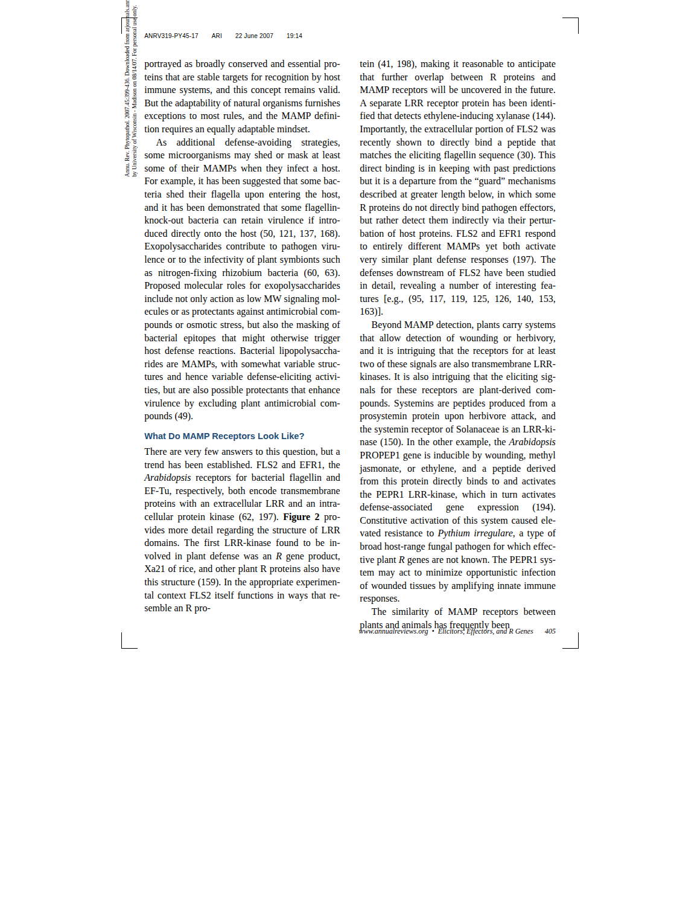ANRV319-PY45-17 ARI 22 June 2007 19:14
Annu. Rev. Phytopathol. 2007.45:399-436. Downloaded from arjournals.annualreviews.org by University of Wisconsin - Madison on 08/14/07. For personal use only.
portrayed as broadly conserved and essential proteins that are stable targets for recognition by host immune systems, and this concept remains valid. But the adaptability of natural organisms furnishes exceptions to most rules, and the MAMP definition requires an equally adaptable mindset.
As additional defense-avoiding strategies, some microorganisms may shed or mask at least some of their MAMPs when they infect a host. For example, it has been suggested that some bacteria shed their flagella upon entering the host, and it has been demonstrated that some flagellin-knock-out bacteria can retain virulence if introduced directly onto the host (50, 121, 137, 168). Exopolysaccharides contribute to pathogen virulence or to the infectivity of plant symbionts such as nitrogen-fixing rhizobium bacteria (60, 63). Proposed molecular roles for exopolysaccharides include not only action as low MW signaling molecules or as protectants against antimicrobial compounds or osmotic stress, but also the masking of bacterial epitopes that might otherwise trigger host defense reactions. Bacterial lipopolysaccharides are MAMPs, with somewhat variable structures and hence variable defense-eliciting activities, but are also possible protectants that enhance virulence by excluding plant antimicrobial compounds (49).
What Do MAMP Receptors Look Like?
There are very few answers to this question, but a trend has been established. FLS2 and EFR1, the Arabidopsis receptors for bacterial flagellin and EF-Tu, respectively, both encode transmembrane proteins with an extracellular LRR and an intracellular protein kinase (62, 197). Figure 2 provides more detail regarding the structure of LRR domains. The first LRR-kinase found to be involved in plant defense was an R gene product, Xa21 of rice, and other plant R proteins also have this structure (159). In the appropriate experimental context FLS2 itself functions in ways that resemble an R pro-
tein (41, 198), making it reasonable to anticipate that further overlap between R proteins and MAMP receptors will be uncovered in the future. A separate LRR receptor protein has been identified that detects ethylene-inducing xylanase (144). Importantly, the extracellular portion of FLS2 was recently shown to directly bind a peptide that matches the eliciting flagellin sequence (30). This direct binding is in keeping with past predictions but it is a departure from the “guard” mechanisms described at greater length below, in which some R proteins do not directly bind pathogen effectors, but rather detect them indirectly via their perturbation of host proteins. FLS2 and EFR1 respond to entirely different MAMPs yet both activate very similar plant defense responses (197). The defenses downstream of FLS2 have been studied in detail, revealing a number of interesting features [e.g., (95, 117, 119, 125, 126, 140, 153, 163)].
Beyond MAMP detection, plants carry systems that allow detection of wounding or herbivory, and it is intriguing that the receptors for at least two of these signals are also transmembrane LRR-kinases. It is also intriguing that the eliciting signals for these receptors are plant-derived compounds. Systemins are peptides produced from a prosystemin protein upon herbivore attack, and the systemin receptor of Solanaceae is an LRR-kinase (150). In the other example, the Arabidopsis PROPEP1 gene is inducible by wounding, methyl jasmonate, or ethylene, and a peptide derived from this protein directly binds to and activates the PEPR1 LRR-kinase, which in turn activates defense-associated gene expression (194). Constitutive activation of this system caused elevated resistance to Pythium irregulare, a type of broad host-range fungal pathogen for which effective plant R genes are not known. The PEPR1 system may act to minimize opportunistic infection of wounded tissues by amplifying innate immune responses.
The similarity of MAMP receptors between plants and animals has frequently been
www.annualreviews.org • Elicitors, Effectors, and R Genes 405